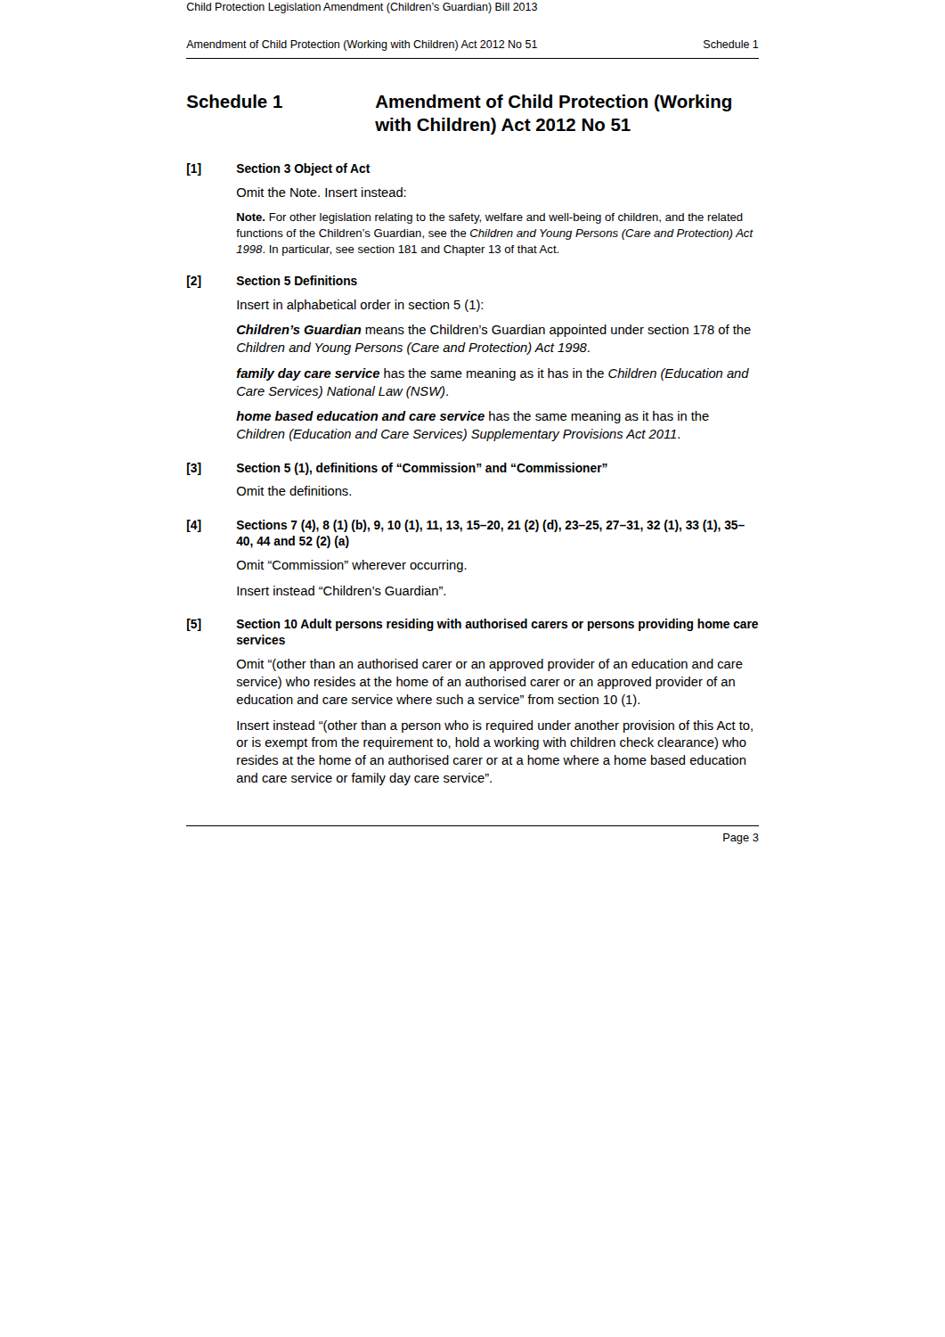Child Protection Legislation Amendment (Children’s Guardian) Bill 2013
Amendment of Child Protection (Working with Children) Act 2012 No 51 Schedule 1
Schedule 1 Amendment of Child Protection (Working with Children) Act 2012 No 51
[1] Section 3 Object of Act
Omit the Note. Insert instead:
Note. For other legislation relating to the safety, welfare and well-being of children, and the related functions of the Children’s Guardian, see the Children and Young Persons (Care and Protection) Act 1998. In particular, see section 181 and Chapter 13 of that Act.
[2] Section 5 Definitions
Insert in alphabetical order in section 5 (1):
Children’s Guardian means the Children’s Guardian appointed under section 178 of the Children and Young Persons (Care and Protection) Act 1998.
family day care service has the same meaning as it has in the Children (Education and Care Services) National Law (NSW).
home based education and care service has the same meaning as it has in the Children (Education and Care Services) Supplementary Provisions Act 2011.
[3] Section 5 (1), definitions of “Commission” and “Commissioner”
Omit the definitions.
[4] Sections 7 (4), 8 (1) (b), 9, 10 (1), 11, 13, 15–20, 21 (2) (d), 23–25, 27–31, 32 (1), 33 (1), 35–40, 44 and 52 (2) (a)
Omit “Commission” wherever occurring.
Insert instead “Children’s Guardian”.
[5] Section 10 Adult persons residing with authorised carers or persons providing home care services
Omit “(other than an authorised carer or an approved provider of an education and care service) who resides at the home of an authorised carer or an approved provider of an education and care service where such a service” from section 10 (1).
Insert instead “(other than a person who is required under another provision of this Act to, or is exempt from the requirement to, hold a working with children check clearance) who resides at the home of an authorised carer or at a home where a home based education and care service or family day care service”.
Page 3